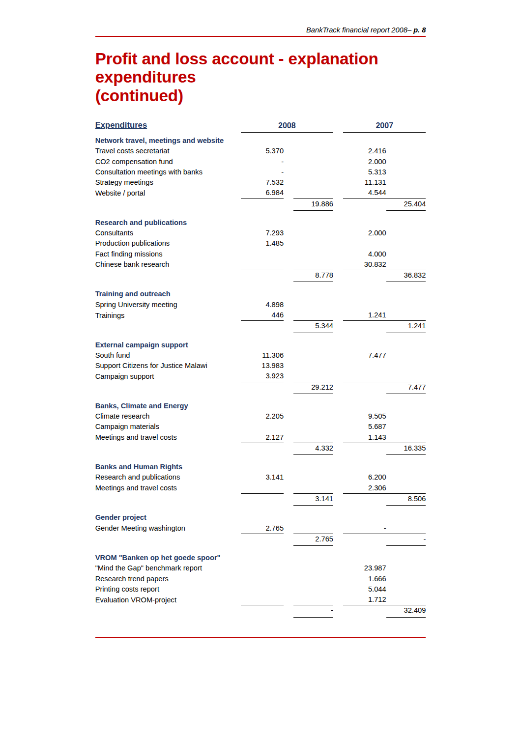BankTrack financial report 2008– p. 8
Profit and loss account - explanation expenditures
(continued)
| Expenditures | 2008 | | 2007 |
| Network travel, meetings and website | | | | | | | |
| Travel costs secretariat | 5.370 | | | | 2.416 | | |
| CO2 compensation fund | - | | | | 2.000 | | |
| Consultation meetings with banks | - | | | | 5.313 | | |
| Strategy meetings | 7.532 | | | | 11.131 | | |
| Website / portal | 6.984 | | | | 4.544 | | |
| | | | 19.886 | | | | 25.404 |
| Research and publications | | | | | | | |
| Consultants | 7.293 | | | | 2.000 | | |
| Production publications | 1.485 | | | | | | |
| Fact finding missions | | | | | 4.000 | | |
| Chinese bank research | | | | | 30.832 | | |
| | | | 8.778 | | | | 36.832 |
| Training and outreach | | | | | | | |
| Spring University meeting | 4.898 | | | | | | |
| Trainings | 446 | | | | 1.241 | | |
| | | | 5.344 | | | | 1.241 |
| External campaign support | | | | | | | |
| South fund | 11.306 | | | | 7.477 | | |
| Support Citizens for Justice Malawi | 13.983 | | | | | | |
| Campaign support | 3.923 | | | | | | |
| | | | 29.212 | | | | 7.477 |
| Banks, Climate and Energy | | | | | | | |
| Climate research | 2.205 | | | | 9.505 | | |
| Campaign materials | | | | | 5.687 | | |
| Meetings and travel costs | 2.127 | | | | 1.143 | | |
| | | | 4.332 | | | | 16.335 |
| Banks and Human Rights | | | | | | | |
| Research and publications | 3.141 | | | | 6.200 | | |
| Meetings and travel costs | | | | | 2.306 | | |
| | | | 3.141 | | | | 8.506 |
| Gender project | | | | | | | |
| Gender Meeting washington | 2.765 | | | | - | | |
| | | | 2.765 | | | | - |
| VROM "Banken op het goede spoor" | | | | | | | |
| "Mind the Gap" benchmark report | | | | | 23.987 | | |
| Research trend papers | | | | | 1.666 | | |
| Printing costs report | | | | | 5.044 | | |
| Evaluation VROM-project | | | | | 1.712 | | |
| | | | - | | | | 32.409 |